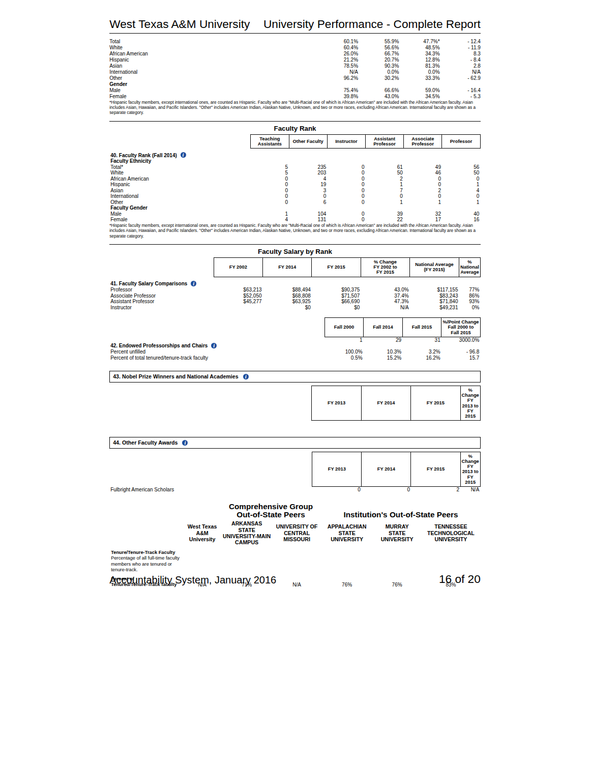West Texas A&M University
University Performance - Complete Report
| Total | 60.1% | 55.9% | 47.7%* | - 12.4 |
| White | 60.4% | 56.6% | 48.5% | - 11.9 |
| African American | 26.0% | 66.7% | 34.3% | 8.3 |
| Hispanic | 21.2% | 20.7% | 12.8% | - 8.4 |
| Asian | 78.5% | 90.3% | 81.3% | 2.8 |
| International | N/A | 0.0% | 0.0% | N/A |
| Other | 96.2% | 30.2% | 33.3% | - 62.9 |
| Gender | | | | |
| Male | 75.4% | 66.6% | 59.0% | - 16.4 |
| Female | 39.8% | 43.0% | 34.5% | - 5.3 |
*Hispanic faculty members, except international ones, are counted as Hispanic. Faculty who are "Multi-Racial one of which is African American" are included with the African American faculty. Asian includes Asian, Hawaiian, and Pacific Islanders. "Other" includes American Indian, Alaskan Native, Unknown, and two or more races, excluding African American. International faculty are shown as a separate category.
Faculty Rank
| | Teaching Assistants | Other Faculty | Instructor | Assistant Professor | Associate Professor | Professor |
| 40. Faculty Rank (Fall 2014) | | | | | | |
| Faculty Ethnicity | | | | | | |
| Total* | 5 | 235 | 0 | 61 | 49 | 56 |
| White | 5 | 203 | 0 | 50 | 46 | 50 |
| African American | 0 | 4 | 0 | 2 | 0 | 0 |
| Hispanic | 0 | 19 | 0 | 1 | 0 | 1 |
| Asian | 0 | 3 | 0 | 7 | 2 | 4 |
| International | 0 | 0 | 0 | 0 | 0 | 0 |
| Other | 0 | 6 | 0 | 1 | 1 | 1 |
| Faculty Gender | | | | | | |
| Male | 1 | 104 | 0 | 39 | 32 | 40 |
| Female | 4 | 131 | 0 | 22 | 17 | 16 |
*Hispanic faculty members, except international ones, are counted as Hispanic. Faculty who are "Multi-Racial one of which is African American" are included with the African American faculty. Asian includes Asian, Hawaiian, and Pacific Islanders. "Other" includes American Indian, Alaskan Native, Unknown, and two or more races, excluding African American. International faculty are shown as a separate category.
Faculty Salary by Rank
| | FY 2002 | FY 2014 | FY 2015 | % Change FY 2002 to FY 2015 | National Average (FY 2015) | % National Average |
| 41. Faculty Salary Comparisons | | | | | | |
| Professor | $63,213 | $88,494 | $90,375 | 43.0% | $117,155 | 77% |
| Associate Professor | $52,050 | $68,808 | $71,507 | 37.4% | $83,243 | 86% |
| Assistant Professor | $45,277 | $63,925 | $66,690 | 47.3% | $71,840 | 93% |
| Instructor | | $0 | $0 | N/A | $49,231 | 0% |
| | Fall 2000 | Fall 2014 | Fall 2015 | %/Point Change Fall 2000 to Fall 2015 |
| | 1 | 29 | 31 | 3000.0% |
| 42. Endowed Professorships and Chairs | | | | |
| Percent unfilled | 100.0% | 10.3% | 3.2% | - 96.8 |
| Percent of total tenured/tenure-track faculty | 0.5% | 15.2% | 16.2% | 15.7 |
43. Nobel Prize Winners and National Academies
| | FY 2013 | FY 2014 | FY 2015 | % Change FY 2013 to FY 2015 |
44. Other Faculty Awards
| | FY 2013 | FY 2014 | FY 2015 | % Change FY 2013 to FY 2015 |
| Fulbright American Scholars | 0 | 0 | 2 | N/A |
| | | Comprehensive Group Out-of-State Peers | Institution's Out-of-State Peers |
| | West Texas A&M University | ARKANSAS STATE UNIVERSITY-MAIN CAMPUS | UNIVERSITY OF CENTRAL MISSOURI | APPALACHIAN STATE UNIVERSITY | MURRAY STATE UNIVERSITY | TENNESSEE TECHNOLOGICAL UNIVERSITY |
| Tenure/Tenure-Track Faculty Percentage of all full-time faculty members who are tenured or tenure-track. | | | | | | |
| Percent of Tenured/Tenure-Track faculty | N/A | 71% | N/A | 76% | 76% | 83% |
Accountability System, January 2016
16 of 20